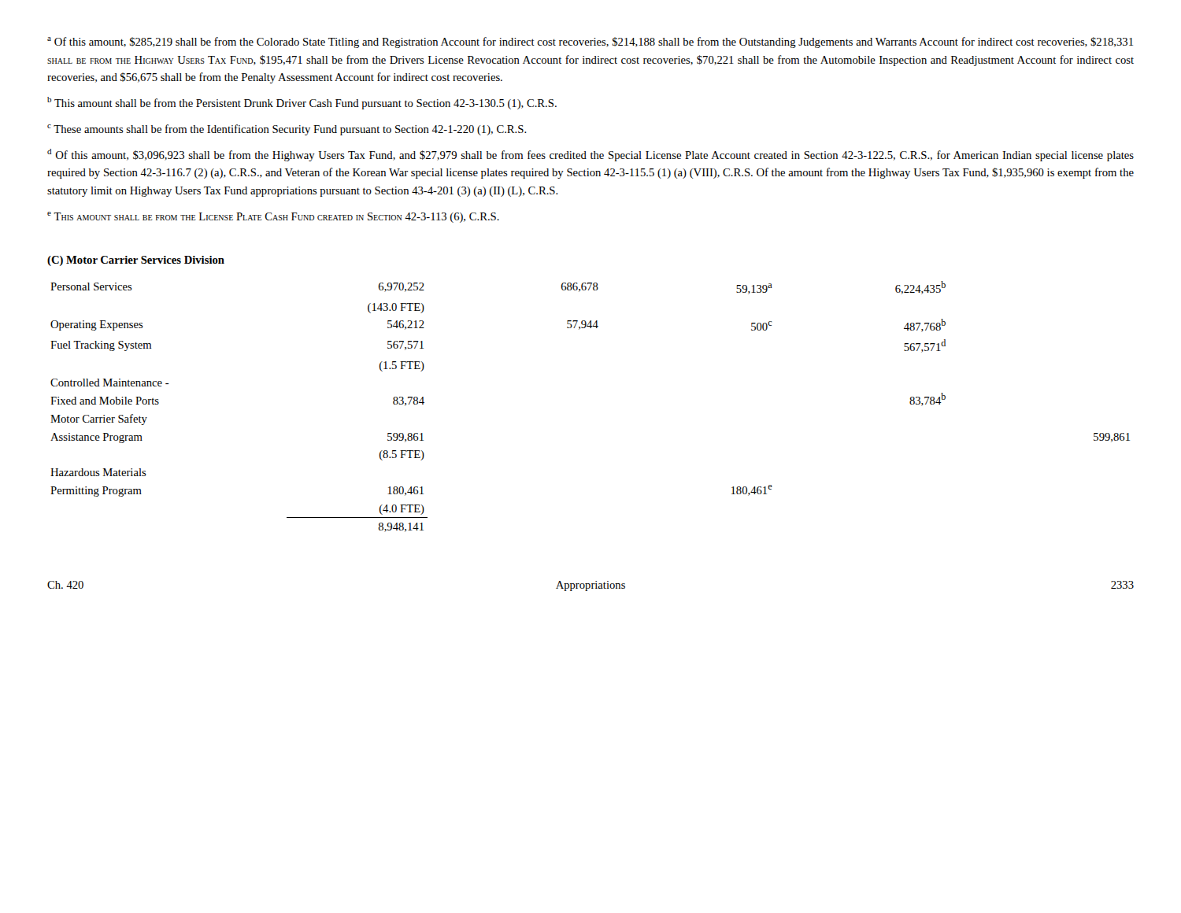a Of this amount, $285,219 shall be from the Colorado State Titling and Registration Account for indirect cost recoveries, $214,188 shall be from the Outstanding Judgements and Warrants Account for indirect cost recoveries, $218,331 shall be from the Highway Users Tax Fund, $195,471 shall be from the Drivers License Revocation Account for indirect cost recoveries, $70,221 shall be from the Automobile Inspection and Readjustment Account for indirect cost recoveries, and $56,675 shall be from the Penalty Assessment Account for indirect cost recoveries.
b This amount shall be from the Persistent Drunk Driver Cash Fund pursuant to Section 42-3-130.5 (1), C.R.S.
c These amounts shall be from the Identification Security Fund pursuant to Section 42-1-220 (1), C.R.S.
d Of this amount, $3,096,923 shall be from the Highway Users Tax Fund, and $27,979 shall be from fees credited the Special License Plate Account created in Section 42-3-122.5, C.R.S., for American Indian special license plates required by Section 42-3-116.7 (2) (a), C.R.S., and Veteran of the Korean War special license plates required by Section 42-3-115.5 (1) (a) (VIII), C.R.S. Of the amount from the Highway Users Tax Fund, $1,935,960 is exempt from the statutory limit on Highway Users Tax Fund appropriations pursuant to Section 43-4-201 (3) (a) (II) (L), C.R.S.
e This amount shall be from the License Plate Cash Fund created in Section 42-3-113 (6), C.R.S.
(C) Motor Carrier Services Division
| Personal Services | 6,970,252 | 686,678 | 59,139 a | 6,224,435 b | |
| | (143.0 FTE) | | | | |
| Operating Expenses | 546,212 | 57,944 | 500 c | 487,768 b | |
| Fuel Tracking System | 567,571 | | | 567,571 d | |
| | (1.5 FTE) | | | | |
| Controlled Maintenance - Fixed and Mobile Ports | 83,784 | | | 83,784 b | |
| Motor Carrier Safety Assistance Program | 599,861 | | | | 599,861 |
| | (8.5 FTE) | | | | |
| Hazardous Materials Permitting Program | 180,461 | | 180,461 e | | |
| | (4.0 FTE) | | | | |
| | 8,948,141 | | | | |
Ch. 420
Appropriations
2333